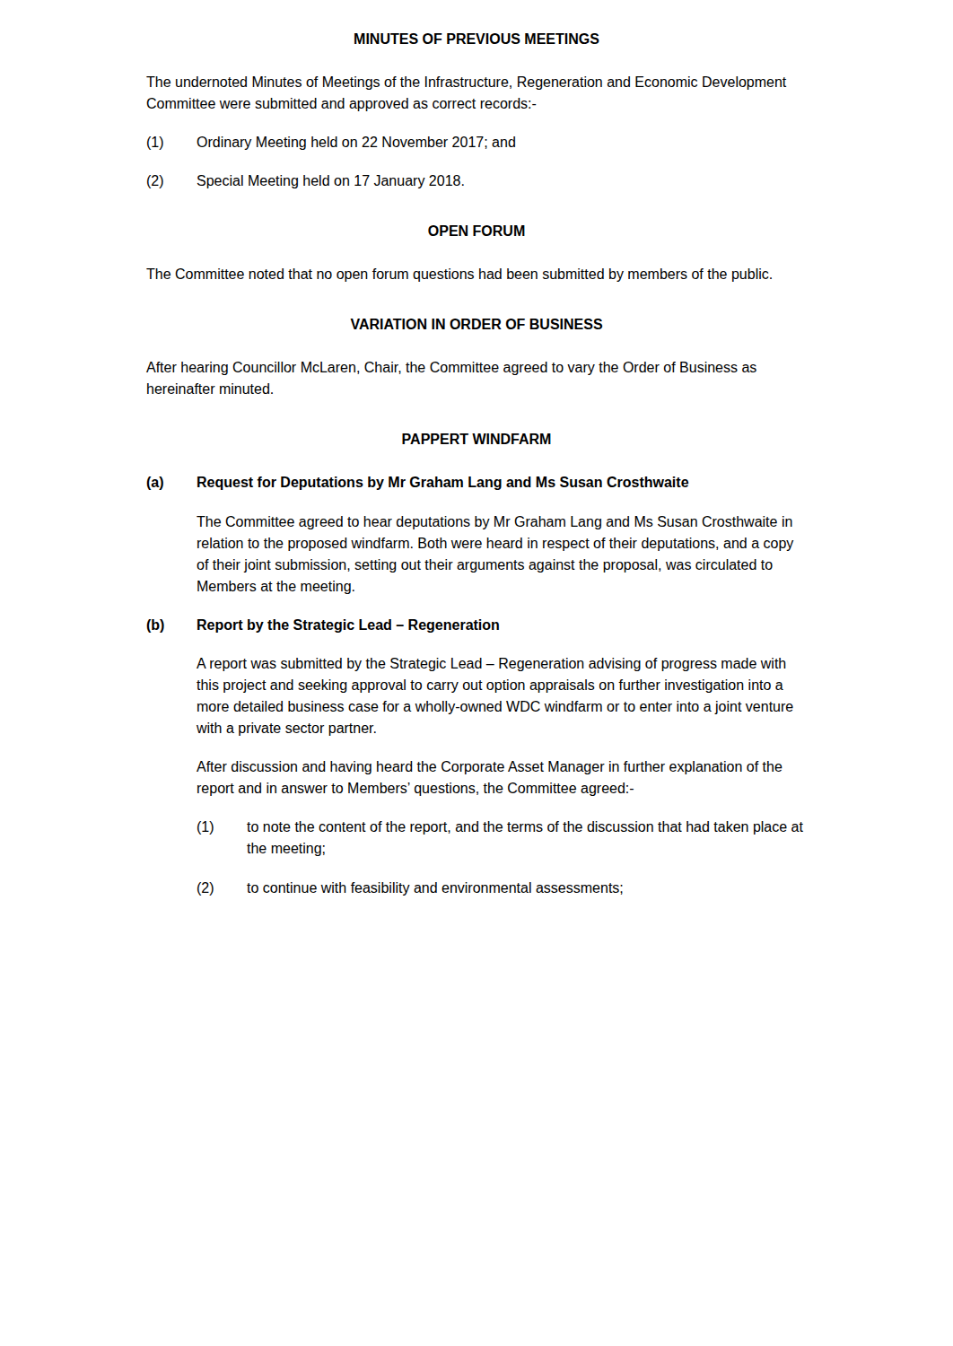Minutes of Previous Meetings
The undernoted Minutes of Meetings of the Infrastructure, Regeneration and Economic Development Committee were submitted and approved as correct records:-
(1) Ordinary Meeting held on 22 November 2017; and
(2) Special Meeting held on 17 January 2018.
Open Forum
The Committee noted that no open forum questions had been submitted by members of the public.
Variation in Order of Business
After hearing Councillor McLaren, Chair, the Committee agreed to vary the Order of Business as hereinafter minuted.
Pappert Windfarm
(a) Request for Deputations by Mr Graham Lang and Ms Susan Crosthwaite
The Committee agreed to hear deputations by Mr Graham Lang and Ms Susan Crosthwaite in relation to the proposed windfarm. Both were heard in respect of their deputations, and a copy of their joint submission, setting out their arguments against the proposal, was circulated to Members at the meeting.
(b) Report by the Strategic Lead – Regeneration
A report was submitted by the Strategic Lead – Regeneration advising of progress made with this project and seeking approval to carry out option appraisals on further investigation into a more detailed business case for a wholly-owned WDC windfarm or to enter into a joint venture with a private sector partner.
After discussion and having heard the Corporate Asset Manager in further explanation of the report and in answer to Members’ questions, the Committee agreed:-
(1) to note the content of the report, and the terms of the discussion that had taken place at the meeting;
(2) to continue with feasibility and environmental assessments;